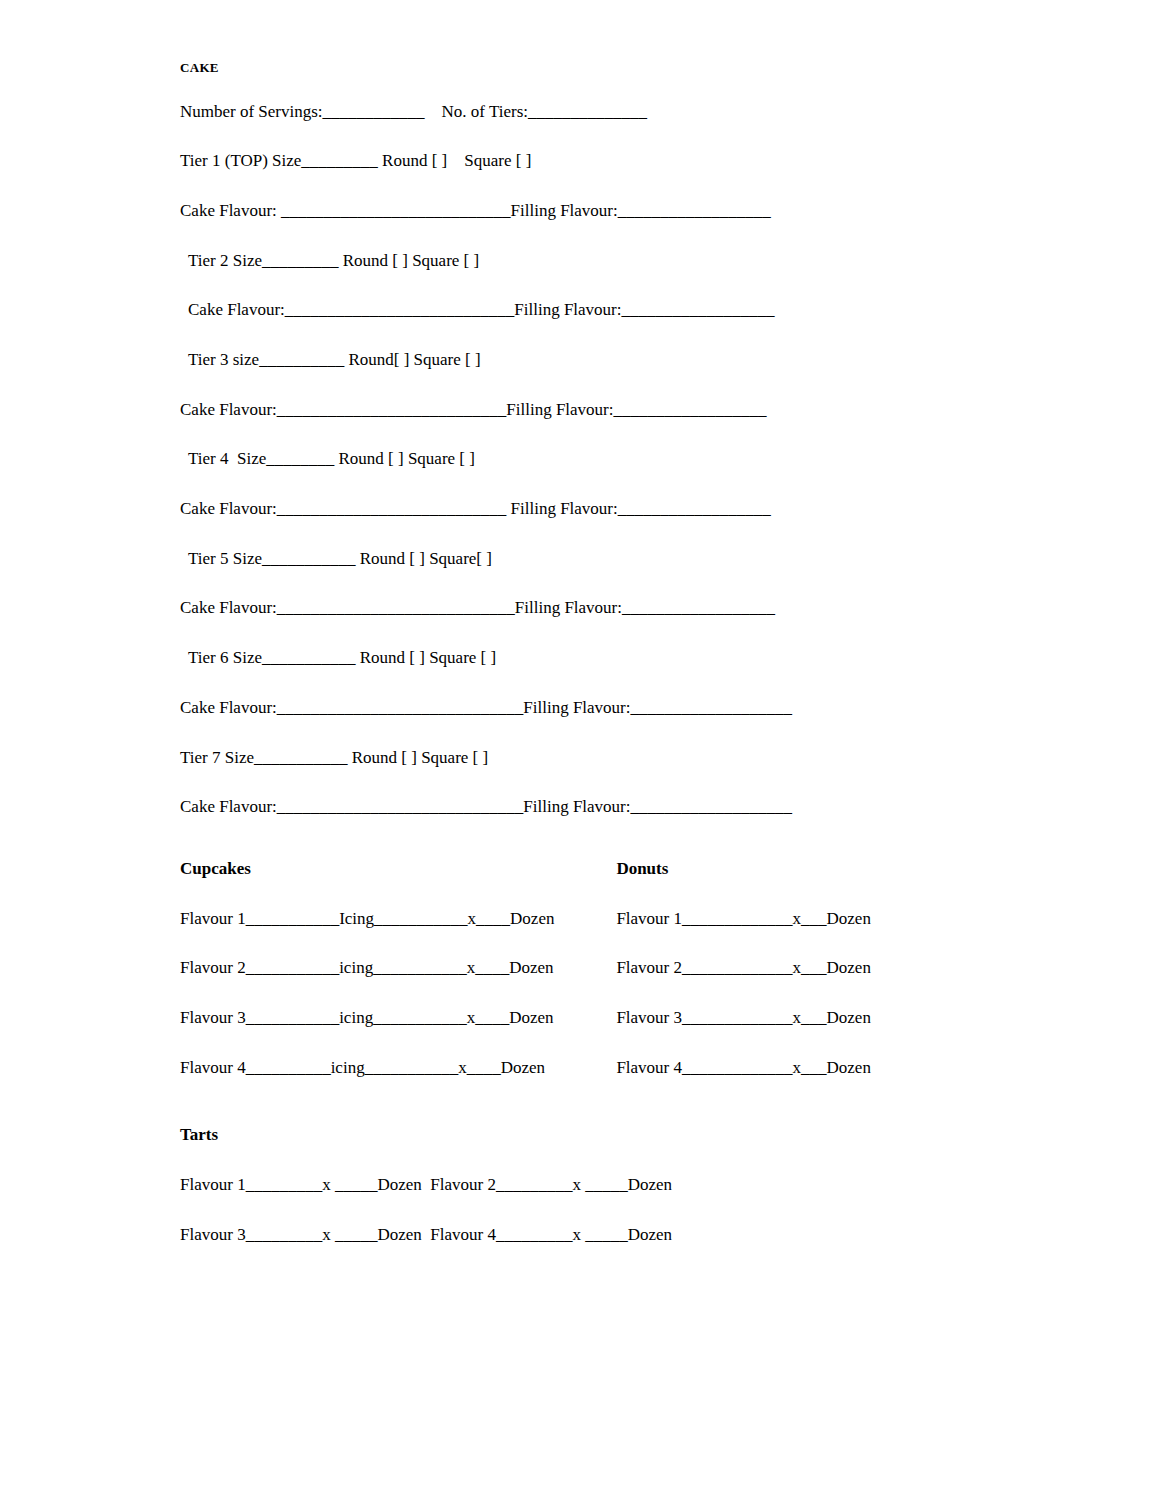CAKE
Number of Servings:____________ No. of Tiers:______________
Tier 1 (TOP) Size_________ Round [ ] Square [ ]
Cake Flavour: ___________________________Filling Flavour:__________________
Tier 2 Size_________ Round [ ] Square [ ]
Cake Flavour:___________________________Filling Flavour:__________________
Tier 3 size__________ Round[ ] Square [ ]
Cake Flavour:___________________________Filling Flavour:__________________
Tier 4 Size________ Round [ ] Square [ ]
Cake Flavour:___________________________ Filling Flavour:__________________
Tier 5 Size___________ Round [ ] Square[ ]
Cake Flavour:____________________________Filling Flavour:__________________
Tier 6 Size___________ Round [ ] Square [ ]
Cake Flavour:_____________________________Filling Flavour:___________________
Tier 7 Size___________ Round [ ] Square [ ]
Cake Flavour:_____________________________Filling Flavour:___________________
Cupcakes
Flavour 1___________Icing___________x____Dozen
Flavour 2___________icing___________x____Dozen
Flavour 3___________icing___________x____Dozen
Flavour 4__________icing___________x____Dozen
Donuts
Flavour 1_____________x___Dozen
Flavour 2_____________x___Dozen
Flavour 3_____________x___Dozen
Flavour 4_____________x___Dozen
Tarts
Flavour 1_________x _____Dozen Flavour 2_________x _____Dozen
Flavour 3_________x _____Dozen Flavour 4_________x _____Dozen